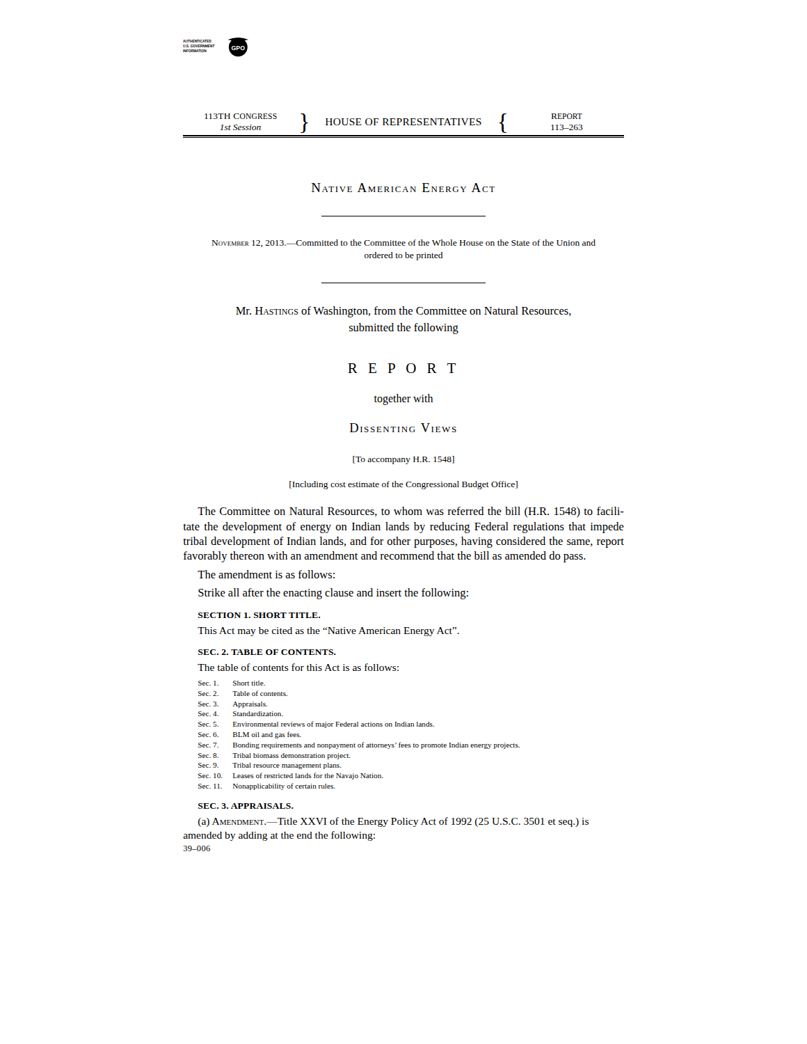Authenticated U.S. Government Information — GPO AUTHENTICATED U.S. GOVERNMENT INFORMATION GPO
| 113 TH C ONGRESS 1st Session | } | HOUSE OF REPRESENTATIVES | { | R EPORT 113–263 |
Native American Energy Act
November 12, 2013.—Committed to the Committee of the Whole House on the State of the Union and ordered to be printed
Mr. Hastings of Washington, from the Committee on Natural Resources, submitted the following
R E P O R T
together with
Dissenting Views
[To accompany H.R. 1548]
[Including cost estimate of the Congressional Budget Office]
The Committee on Natural Resources, to whom was referred the bill (H.R. 1548) to facilitate the development of energy on Indian lands by reducing Federal regulations that impede tribal development of Indian lands, and for other purposes, having considered the same, report favorably thereon with an amendment and recommend that the bill as amended do pass.
The amendment is as follows:
Strike all after the enacting clause and insert the following:
SECTION 1. SHORT TITLE.
This Act may be cited as the “Native American Energy Act”.
SEC. 2. TABLE OF CONTENTS.
The table of contents for this Act is as follows:
Sec. 1. Short title.
Sec. 2. Table of contents.
Sec. 3. Appraisals.
Sec. 4. Standardization.
Sec. 5. Environmental reviews of major Federal actions on Indian lands.
Sec. 6. BLM oil and gas fees.
Sec. 7. Bonding requirements and nonpayment of attorneys’ fees to promote Indian energy projects.
Sec. 8. Tribal biomass demonstration project.
Sec. 9. Tribal resource management plans.
Sec. 10. Leases of restricted lands for the Navajo Nation.
Sec. 11. Nonapplicability of certain rules.
SEC. 3. APPRAISALS.
(a) Amendment.—Title XXVI of the Energy Policy Act of 1992 (25 U.S.C. 3501 et seq.) is amended by adding at the end the following:
39–006